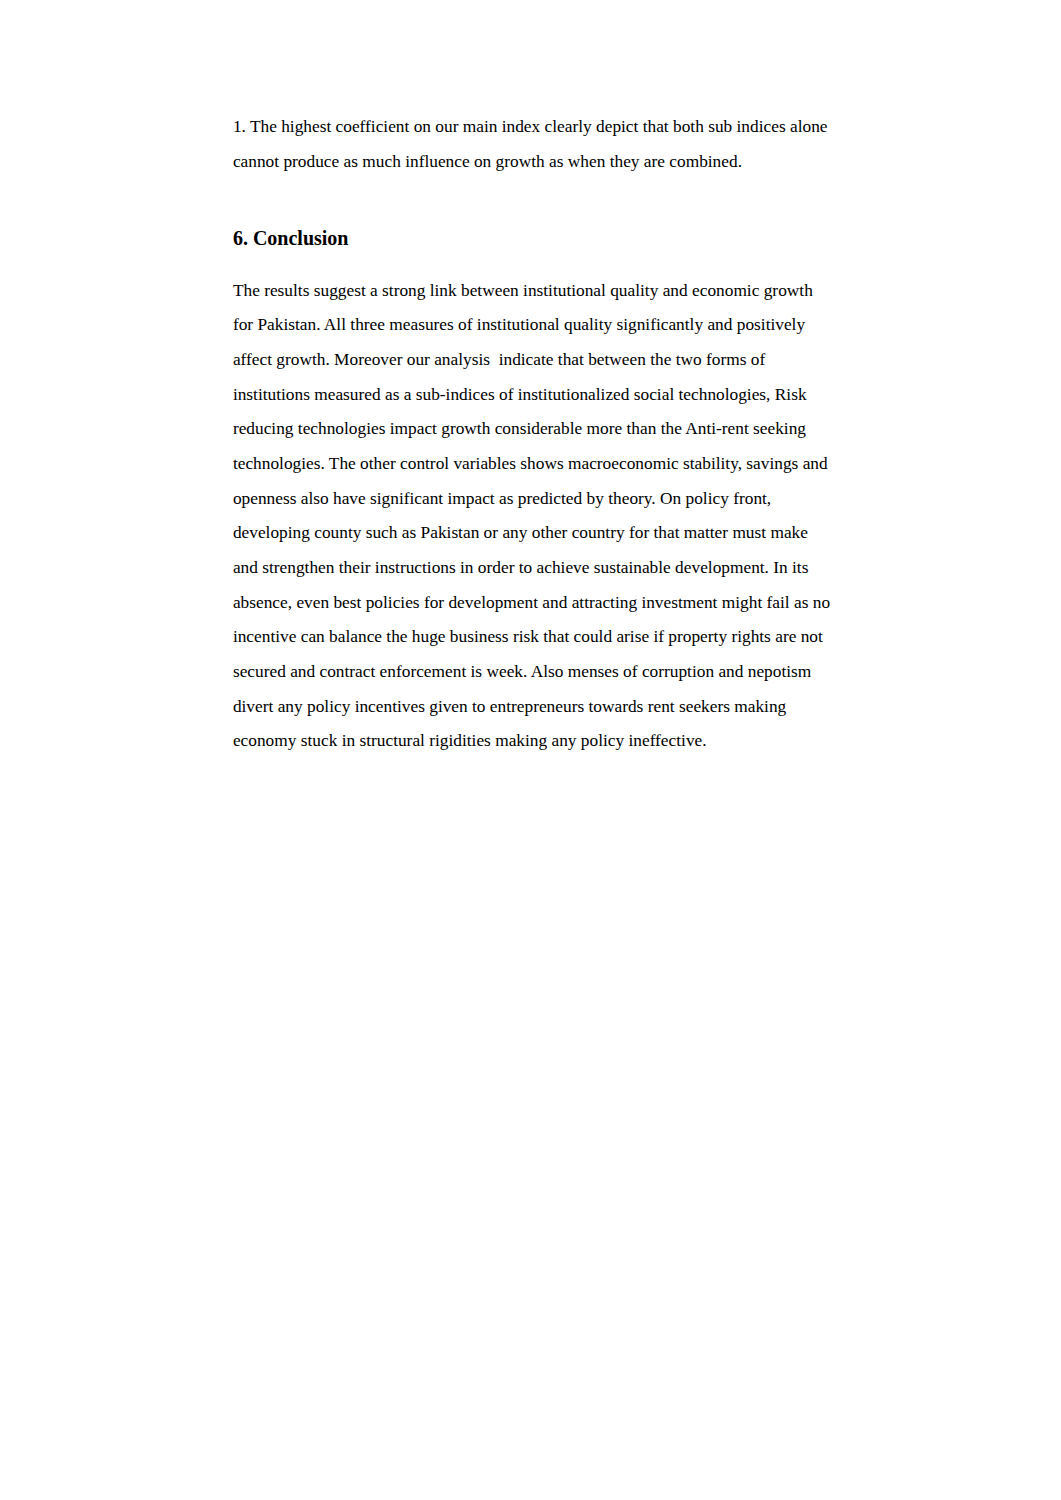1. The highest coefficient on our main index clearly depict that both sub indices alone cannot produce as much influence on growth as when they are combined.
6. Conclusion
The results suggest a strong link between institutional quality and economic growth for Pakistan. All three measures of institutional quality significantly and positively affect growth. Moreover our analysis indicate that between the two forms of institutions measured as a sub-indices of institutionalized social technologies, Risk reducing technologies impact growth considerable more than the Anti-rent seeking technologies. The other control variables shows macroeconomic stability, savings and openness also have significant impact as predicted by theory. On policy front, developing county such as Pakistan or any other country for that matter must make and strengthen their instructions in order to achieve sustainable development. In its absence, even best policies for development and attracting investment might fail as no incentive can balance the huge business risk that could arise if property rights are not secured and contract enforcement is week. Also menses of corruption and nepotism divert any policy incentives given to entrepreneurs towards rent seekers making economy stuck in structural rigidities making any policy ineffective.